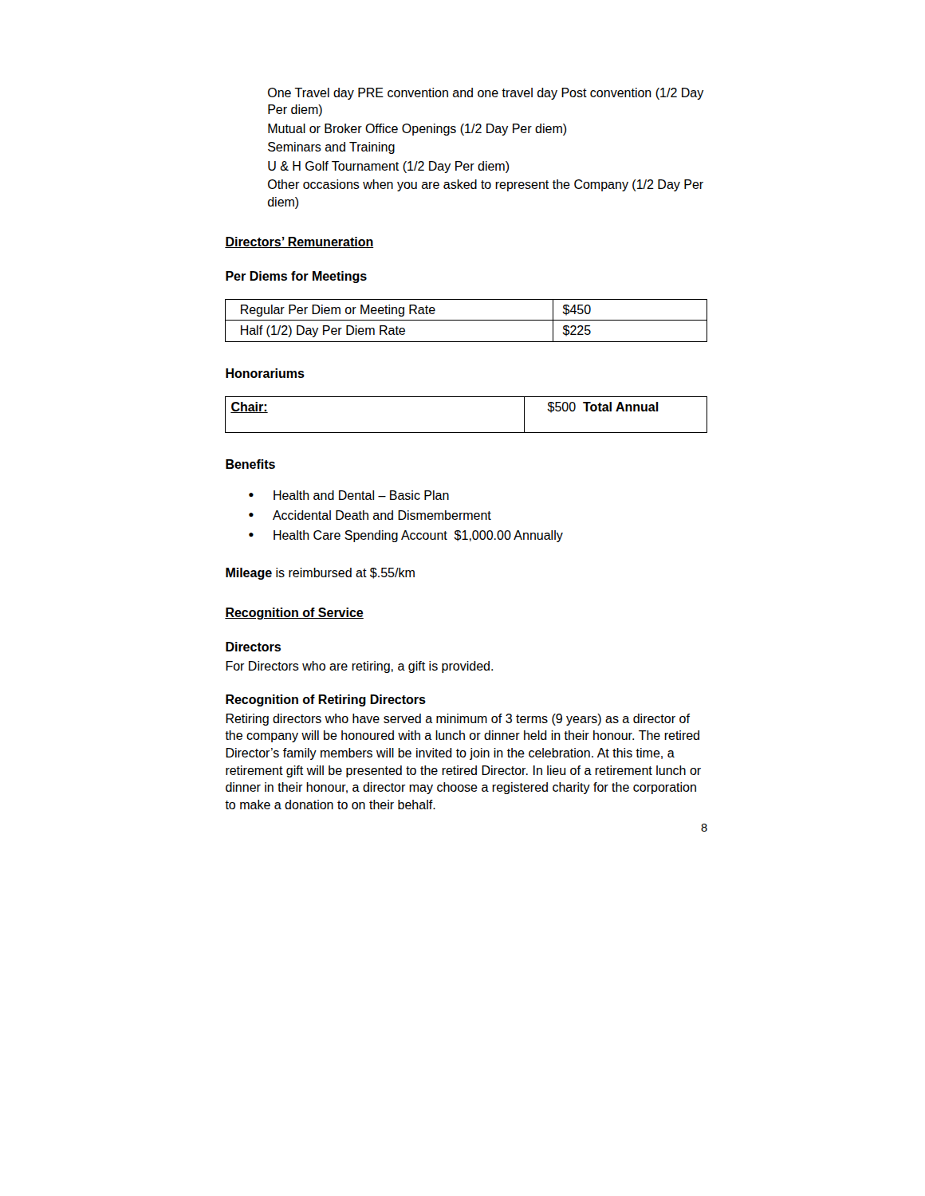One Travel day PRE convention and one travel day Post convention (1/2 Day Per diem)
Mutual or Broker Office Openings (1/2 Day Per diem)
Seminars and Training
U & H Golf Tournament (1/2 Day Per diem)
Other occasions when you are asked to represent the Company (1/2 Day Per diem)
Directors’ Remuneration
Per Diems for Meetings
| Regular Per Diem or Meeting Rate | $450 |
| Half (1/2) Day Per Diem Rate | $225 |
Honorariums
| Chair: | $500 Total Annual |
Benefits
Health and Dental – Basic Plan
Accidental Death and Dismemberment
Health Care Spending Account $1,000.00 Annually
Mileage is reimbursed at $.55/km
Recognition of Service
Directors
For Directors who are retiring, a gift is provided.
Recognition of Retiring Directors
Retiring directors who have served a minimum of 3 terms (9 years) as a director of the company will be honoured with a lunch or dinner held in their honour. The retired Director’s family members will be invited to join in the celebration. At this time, a retirement gift will be presented to the retired Director. In lieu of a retirement lunch or dinner in their honour, a director may choose a registered charity for the corporation to make a donation to on their behalf.
8